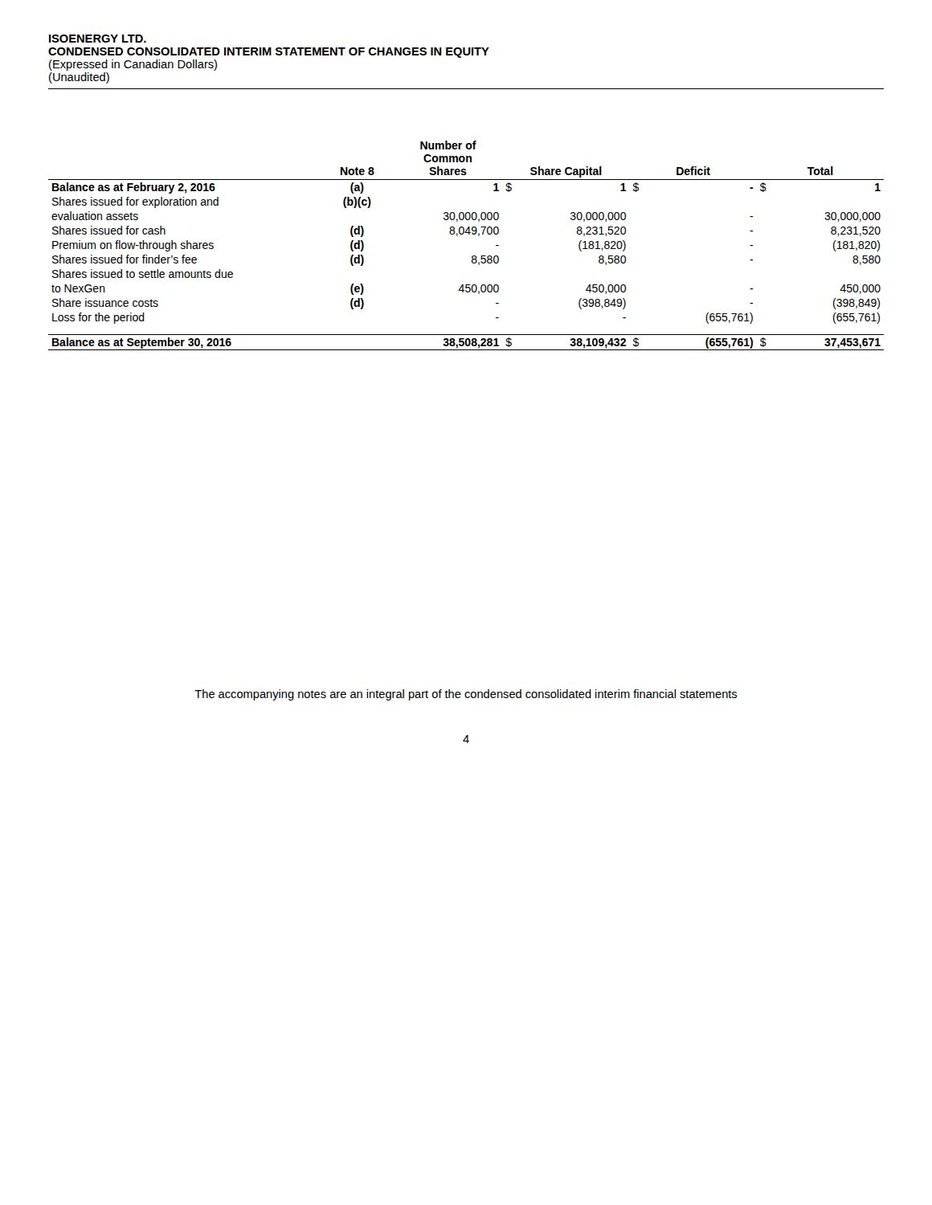ISOENERGY LTD.
CONDENSED CONSOLIDATED INTERIM STATEMENT OF CHANGES IN EQUITY
(Expressed in Canadian Dollars)
(Unaudited)
| | Note 8 | Number of Common Shares | Share Capital | Deficit | Total |
| --- | --- | --- | --- | --- | --- |
| Balance as at February 2, 2016 | (a) | 1 | $ | 1 | $ | - | $ | 1 |
| Shares issued for exploration and | (b)(c) | | | | | | | |
| evaluation assets | | 30,000,000 | | 30,000,000 | | - | | 30,000,000 |
| Shares issued for cash | (d) | 8,049,700 | | 8,231,520 | | - | | 8,231,520 |
| Premium on flow-through shares | (d) | - | | (181,820) | | - | | (181,820) |
| Shares issued for finder’s fee | (d) | 8,580 | | 8,580 | | - | | 8,580 |
| Shares issued to settle amounts due | | | | | | | | |
| to NexGen | (e) | 450,000 | | 450,000 | | - | | 450,000 |
| Share issuance costs | (d) | - | | (398,849) | | - | | (398,849) |
| Loss for the period | | - | | - | | (655,761) | | (655,761) |
| Balance as at September 30, 2016 | | 38,508,281 | $ | 38,109,432 | $ | (655,761) | $ | 37,453,671 |
The accompanying notes are an integral part of the condensed consolidated interim financial statements
4